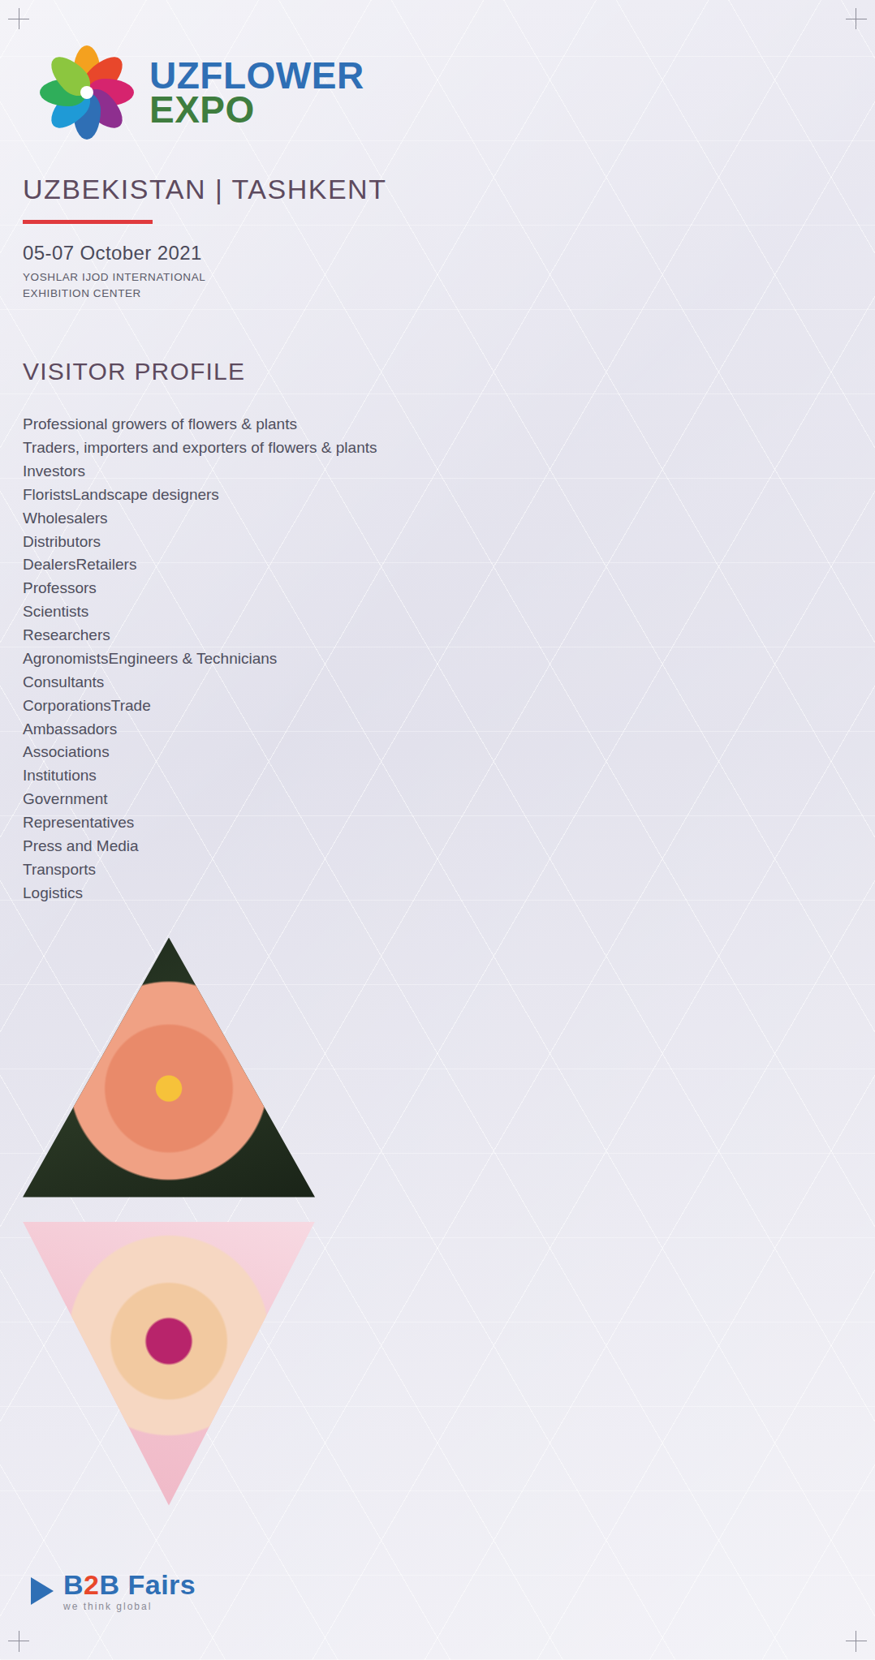UZFLOWER EXPO
Uzbekistan | Tashkent
05-07 October 2021
Yoshlar Ijod International
Exhibition Center
Visitor Profile
Professional growers of flowers & plants
Traders, importers and exporters of flowers & plants
Investors
FloristsLandscape designers
Wholesalers
Distributors
DealersRetailers
Professors
Scientists
Researchers
AgronomistsEngineers & Technicians
Consultants
CorporationsTrade
Ambassadors
Associations
Institutions
Government
Representatives
Press and Media
Transports
Logistics
B2 B Fairs we think global